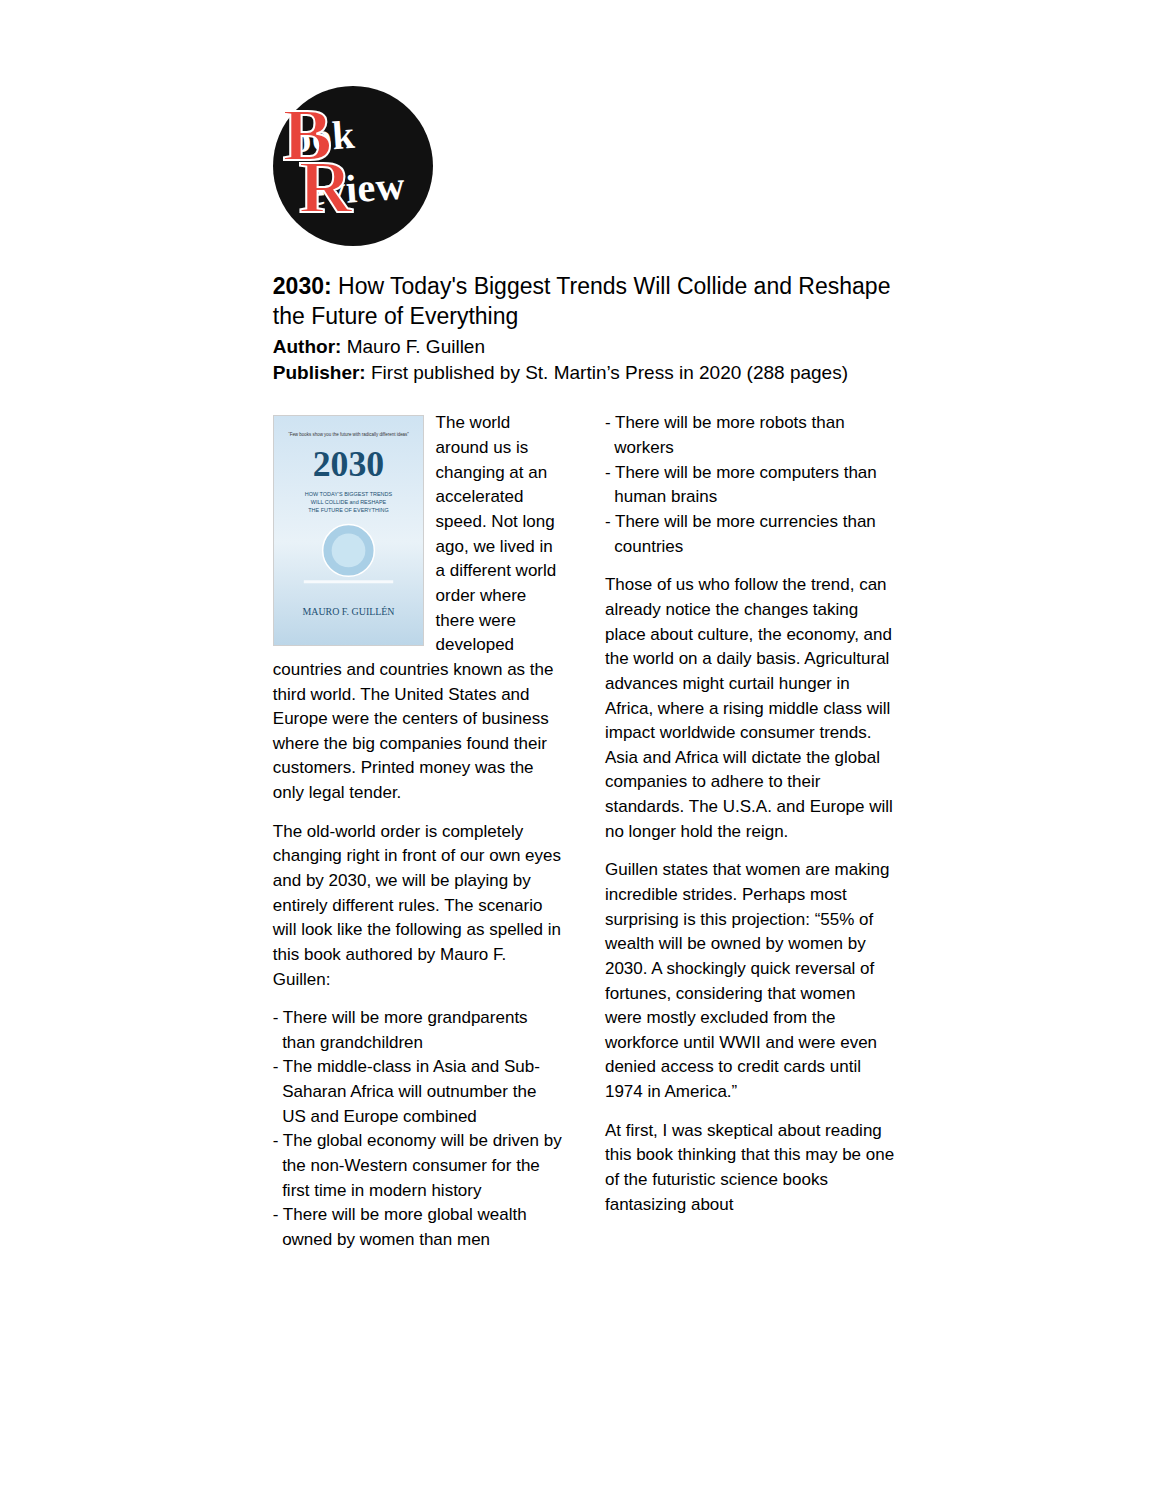ook
eview
B
R
2030: How Today's Biggest Trends Will Collide and Reshape the Future of Everything
Author: Mauro F. Guillen
Publisher: First published by St. Martin’s Press in 2020 (288 pages)
The world around us is changing at an accelerated speed. Not long ago, we lived in a different world order where there were developed countries and countries known as the third world. The United States and Europe were the centers of business where the big companies found their customers. Printed money was the only legal tender.
The old-world order is completely changing right in front of our own eyes and by 2030, we will be playing by entirely different rules. The scenario will look like the following as spelled in this book authored by Mauro F. Guillen:
- There will be more grandparents than grandchildren
- The middle-class in Asia and Sub-Saharan Africa will outnumber the US and Europe combined
- The global economy will be driven by the non-Western consumer for the first time in modern history
- There will be more global wealth owned by women than men
- There will be more robots than workers
- There will be more computers than human brains
- There will be more currencies than countries
Those of us who follow the trend, can already notice the changes taking place about culture, the economy, and the world on a daily basis. Agricultural advances might curtail hunger in Africa, where a rising middle class will impact worldwide consumer trends. Asia and Africa will dictate the global companies to adhere to their standards. The U.S.A. and Europe will no longer hold the reign.
Guillen states that women are making incredible strides. Perhaps most surprising is this projection: “55% of wealth will be owned by women by 2030. A shockingly quick reversal of fortunes, considering that women were mostly excluded from the workforce until WWII and were even denied access to credit cards until 1974 in America.”
At first, I was skeptical about reading this book thinking that this may be one of the futuristic science books fantasizing about